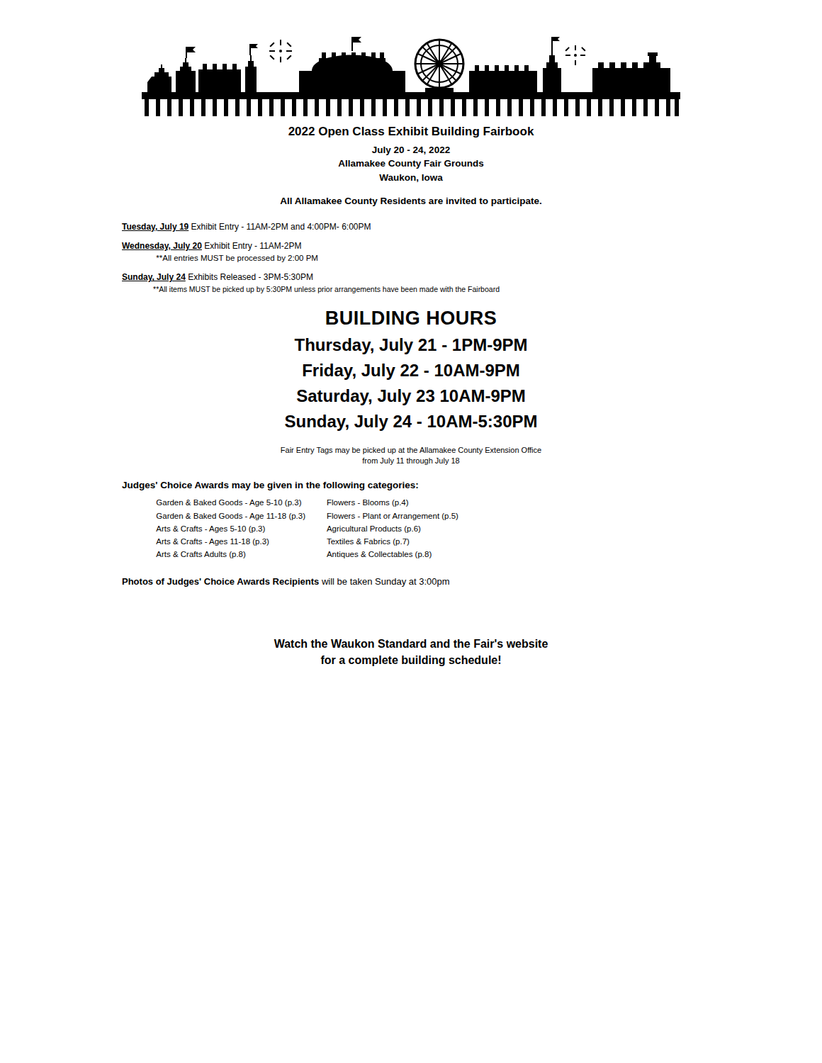2022 Open Class Exhibit Building Fairbook
July 20 - 24, 2022
Allamakee County Fair Grounds
Waukon, Iowa
All Allamakee County Residents are invited to participate.
Tuesday, July 19 Exhibit Entry - 11AM-2PM and 4:00PM- 6:00PM
Wednesday, July 20 Exhibit Entry - 11AM-2PM
**All entries MUST be processed by 2:00 PM
Sunday, July 24 Exhibits Released - 3PM-5:30PM
**All items MUST be picked up by 5:30PM unless prior arrangements have been made with the Fairboard
BUILDING HOURS
Thursday, July 21 - 1PM-9PM
Friday, July 22 - 10AM-9PM
Saturday, July 23 10AM-9PM
Sunday, July 24 - 10AM-5:30PM
Fair Entry Tags may be picked up at the Allamakee County Extension Office
from July 11 through July 18
Judges' Choice Awards may be given in the following categories:
| Garden & Baked Goods - Age 5-10 (p.3) | Flowers - Blooms (p.4) |
| Garden & Baked Goods - Age 11-18 (p.3) | Flowers - Plant or Arrangement (p.5) |
| Arts & Crafts - Ages 5-10 (p.3) | Agricultural Products (p.6) |
| Arts & Crafts - Ages 11-18 (p.3) | Textiles & Fabrics (p.7) |
| Arts & Crafts Adults (p.8) | Antiques & Collectables (p.8) |
Photos of Judges' Choice Awards Recipients will be taken Sunday at 3:00pm
Watch the Waukon Standard and the Fair's website
for a complete building schedule!